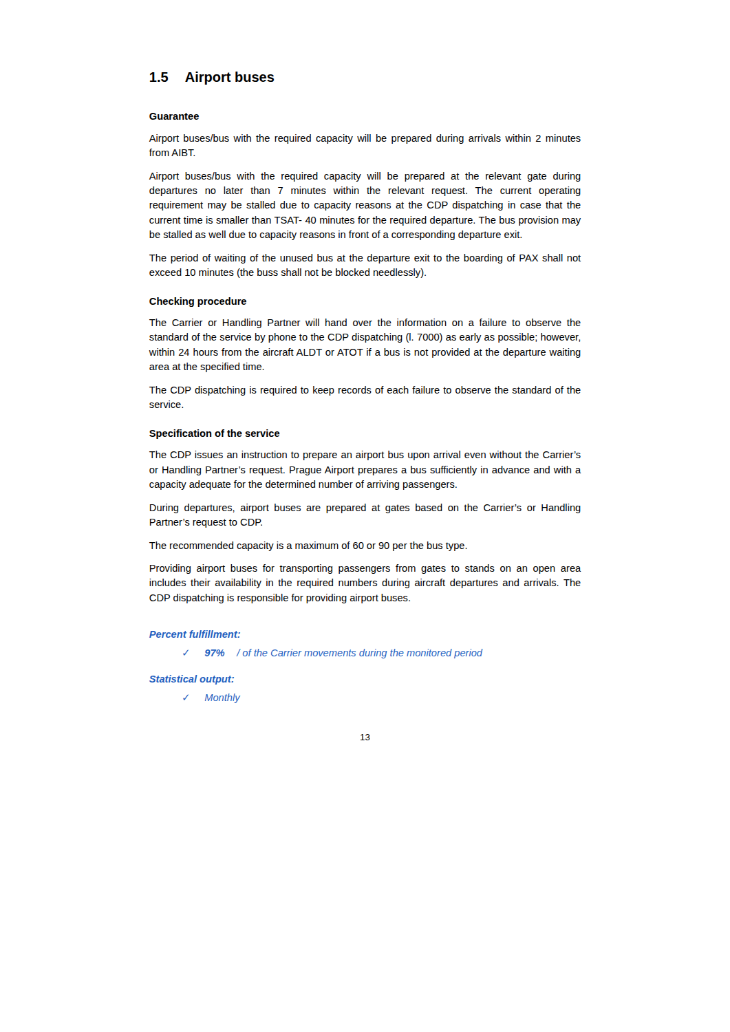1.5 Airport buses
Guarantee
Airport buses/bus with the required capacity will be prepared during arrivals within 2 minutes from AIBT.
Airport buses/bus with the required capacity will be prepared at the relevant gate during departures no later than 7 minutes within the relevant request. The current operating requirement may be stalled due to capacity reasons at the CDP dispatching in case that the current time is smaller than TSAT- 40 minutes for the required departure. The bus provision may be stalled as well due to capacity reasons in front of a corresponding departure exit.
The period of waiting of the unused bus at the departure exit to the boarding of PAX shall not exceed 10 minutes (the buss shall not be blocked needlessly).
Checking procedure
The Carrier or Handling Partner will hand over the information on a failure to observe the standard of the service by phone to the CDP dispatching (l. 7000) as early as possible; however, within 24 hours from the aircraft ALDT or ATOT if a bus is not provided at the departure waiting area at the specified time.
The CDP dispatching is required to keep records of each failure to observe the standard of the service.
Specification of the service
The CDP issues an instruction to prepare an airport bus upon arrival even without the Carrier’s or Handling Partner’s request. Prague Airport prepares a bus sufficiently in advance and with a capacity adequate for the determined number of arriving passengers.
During departures, airport buses are prepared at gates based on the Carrier’s or Handling Partner’s request to CDP.
The recommended capacity is a maximum of 60 or 90 per the bus type.
Providing airport buses for transporting passengers from gates to stands on an open area includes their availability in the required numbers during aircraft departures and arrivals. The CDP dispatching is responsible for providing airport buses.
Percent fulfillment:
✓97%/ of the Carrier movements during the monitored period
Statistical output:
✓Monthly
13